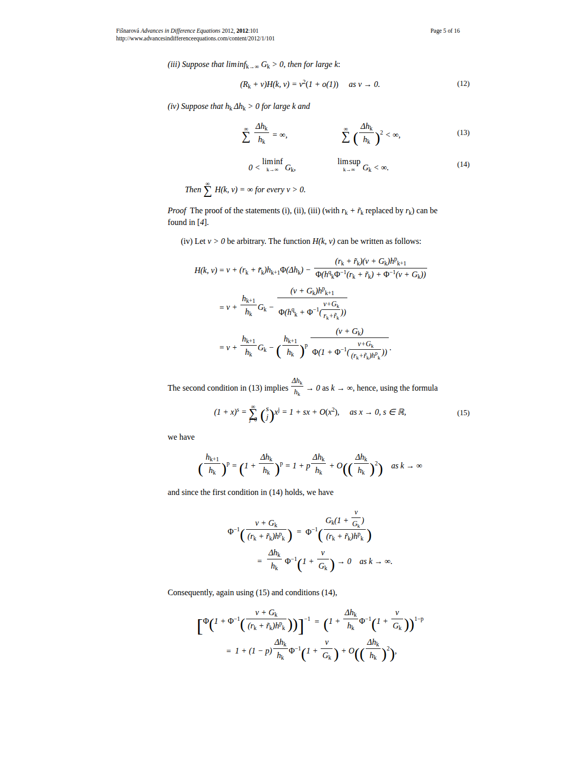Fišnarová Advances in Difference Equations 2012, 2012:101
http://www.advancesindifferenceequations.com/content/2012/1/101
Page 5 of 16
(iii) Suppose that lim infk→∞ Gk > 0, then for large k:
(Rk + ν)H(k, ν) = ν2(1 + o(1)) as ν → 0. (12)
(iv) Suppose that hk Δhk > 0 for large k and
∑∞ Δhk hk = ∞, ∑∞ (Δhk hk)2 < ∞, (13)
0 < lim inf k→∞ Gk, lim sup k→∞ Gk < ∞. (14)
Then ∑∞ H(k, ν) = ∞ for every ν > 0.
Proof The proof of the statements (i), (ii), (iii) (with rk + r̃k replaced by rk) can be found in [4].
(iv) Let ν > 0 be arbitrary. The function H(k, ν) can be written as follows:
H(k, ν)=ν + (rk + r̃k)hk+1Φ(Δhk) − (rk + r̃k)(ν + Gk)hpk+1 Φ(hqkΦ−1(rk + r̃k) + Φ−1(ν + Gk)) =ν + hk+1 hk Gk − (ν + Gk)hpk+1 Φ(hqk + Φ−1(ν+Gk rk+r̃k)) =ν + hk+1 hk Gk − (hk+1 hk)p (ν + Gk) Φ(1 + Φ−1(ν+Gk(rk+r̃k)hpk)) .
The second condition in (13) implies Δhk hk → 0 as k → ∞, hence, using the formula
(1 + x)s = ∑∞j=0 (sj) xj = 1 + sx + O(x2), as x → 0, s ∈ ℝ, (15)
we have
(hk+1 hk)p = (1 + Δhk hk)p = 1 + pΔhk hk + O((Δhk hk)2) as k → ∞
and since the first condition in (14) holds, we have
Φ−1(ν + Gk(rk + r̃k)hpk) = Φ−1(Gk(1 + νGk)(rk + r̃k)hpk) = Δhk hk Φ−1(1 + νGk) → 0 as k → ∞.
Consequently, again using (15) and conditions (14),
[Φ(1 + Φ−1(ν + Gk(rk + r̃k)hpk))]−1 = (1 + Δhk hk Φ−1(1 + νGk))1−p = 1 + (1 − p)Δhk hk Φ−1(1 + νGk) + O((Δhk hk)2),